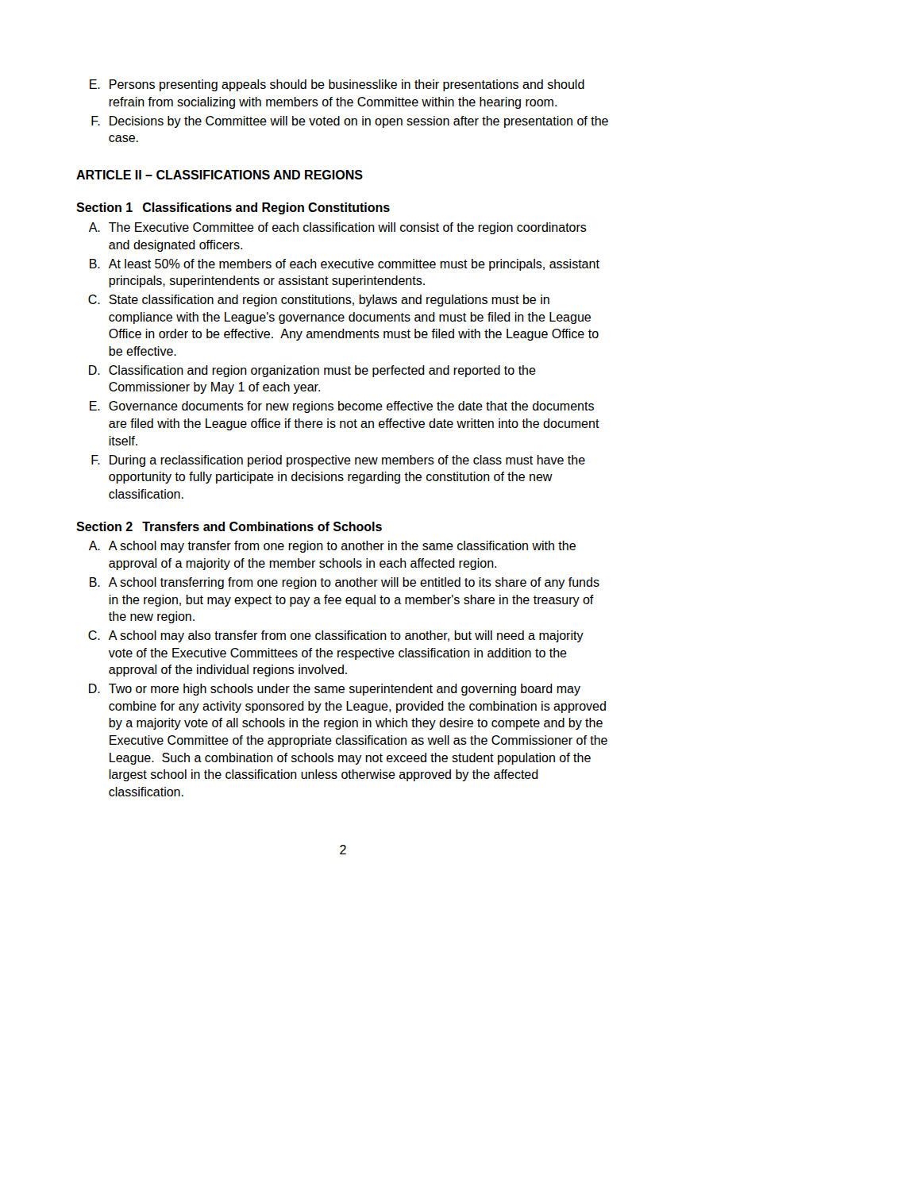Persons presenting appeals should be businesslike in their presentations and should refrain from socializing with members of the Committee within the hearing room.
Decisions by the Committee will be voted on in open session after the presentation of the case.
ARTICLE II – CLASSIFICATIONS AND REGIONS
Section 1 Classifications and Region Constitutions
The Executive Committee of each classification will consist of the region coordinators and designated officers.
At least 50% of the members of each executive committee must be principals, assistant principals, superintendents or assistant superintendents.
State classification and region constitutions, bylaws and regulations must be in compliance with the League's governance documents and must be filed in the League Office in order to be effective. Any amendments must be filed with the League Office to be effective.
Classification and region organization must be perfected and reported to the Commissioner by May 1 of each year.
Governance documents for new regions become effective the date that the documents are filed with the League office if there is not an effective date written into the document itself.
During a reclassification period prospective new members of the class must have the opportunity to fully participate in decisions regarding the constitution of the new classification.
Section 2 Transfers and Combinations of Schools
A school may transfer from one region to another in the same classification with the approval of a majority of the member schools in each affected region.
A school transferring from one region to another will be entitled to its share of any funds in the region, but may expect to pay a fee equal to a member's share in the treasury of the new region.
A school may also transfer from one classification to another, but will need a majority vote of the Executive Committees of the respective classification in addition to the approval of the individual regions involved.
Two or more high schools under the same superintendent and governing board may combine for any activity sponsored by the League, provided the combination is approved by a majority vote of all schools in the region in which they desire to compete and by the Executive Committee of the appropriate classification as well as the Commissioner of the League. Such a combination of schools may not exceed the student population of the largest school in the classification unless otherwise approved by the affected classification.
2